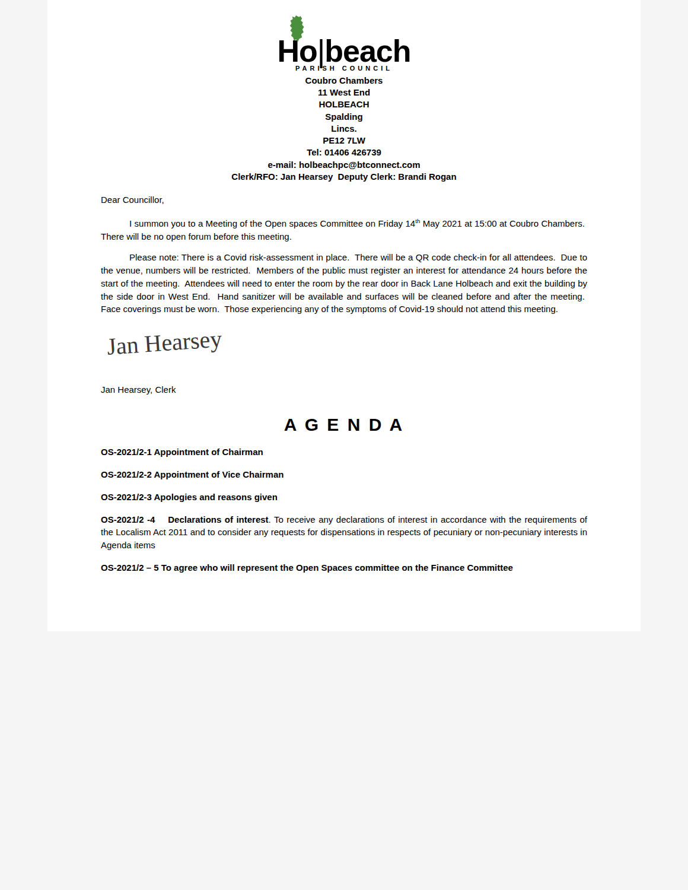Ho|beach
PARISH COUNCIL
Coubro Chambers
11 West End
HOLBEACH
Spalding
Lincs.
PE12 7LW
Tel: 01406 426739
e-mail: holbeachpc@btconnect.com
Clerk/RFO: Jan Hearsey Deputy Clerk: Brandi Rogan
Dear Councillor,
I summon you to a Meeting of the Open spaces Committee on Friday 14th May 2021 at 15:00 at Coubro Chambers. There will be no open forum before this meeting.
Please note: There is a Covid risk-assessment in place. There will be a QR code check-in for all attendees. Due to the venue, numbers will be restricted. Members of the public must register an interest for attendance 24 hours before the start of the meeting. Attendees will need to enter the room by the rear door in Back Lane Holbeach and exit the building by the side door in West End. Hand sanitizer will be available and surfaces will be cleaned before and after the meeting. Face coverings must be worn. Those experiencing any of the symptoms of Covid-19 should not attend this meeting.
Jan Hearsey
Jan Hearsey, Clerk
A G E N D A
OS-2021/2-1 Appointment of Chairman
OS-2021/2-2 Appointment of Vice Chairman
OS-2021/2-3 Apologies and reasons given
OS-2021/2 -4 Declarations of interest. To receive any declarations of interest in accordance with the requirements of the Localism Act 2011 and to consider any requests for dispensations in respects of pecuniary or non-pecuniary interests in Agenda items
OS-2021/2 – 5 To agree who will represent the Open Spaces committee on the Finance Committee